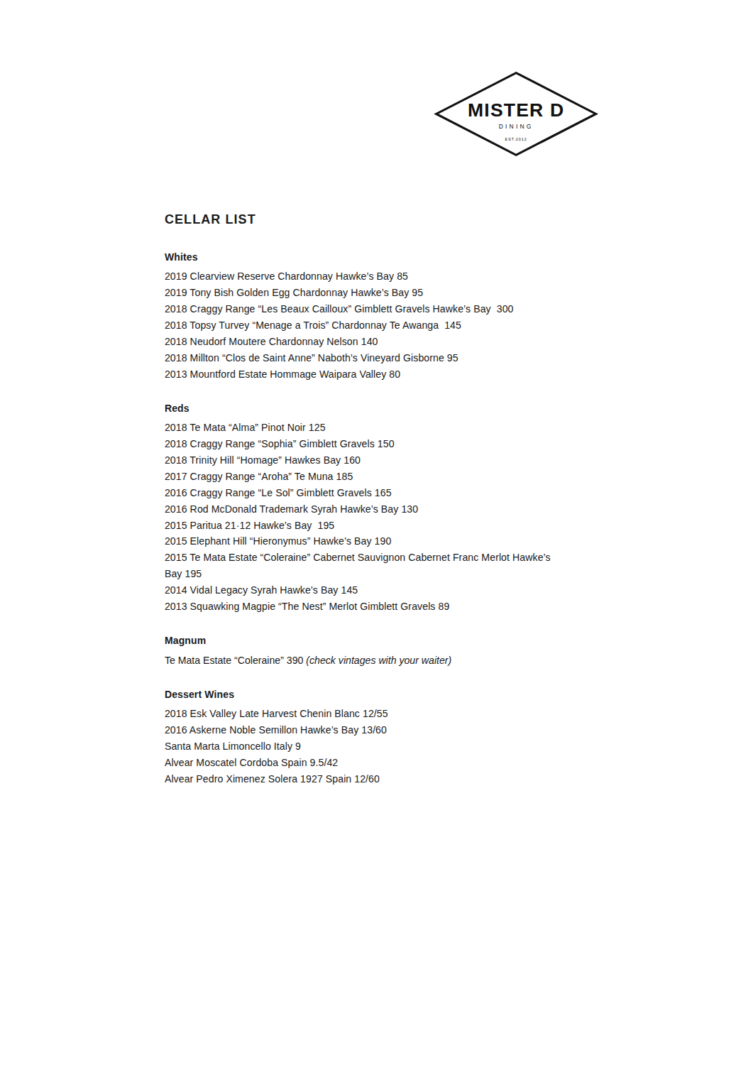MISTER D DINING EST.2012
Cellar List
Whites
2019 Clearview Reserve Chardonnay Hawke’s Bay 85
2019 Tony Bish Golden Egg Chardonnay Hawke’s Bay 95
2018 Craggy Range “Les Beaux Cailloux” Gimblett Gravels Hawke’s Bay 300
2018 Topsy Turvey “Menage a Trois” Chardonnay Te Awanga 145
2018 Neudorf Moutere Chardonnay Nelson 140
2018 Millton “Clos de Saint Anne” Naboth’s Vineyard Gisborne 95
2013 Mountford Estate Hommage Waipara Valley 80
Reds
2018 Te Mata “Alma” Pinot Noir 125
2018 Craggy Range “Sophia” Gimblett Gravels 150
2018 Trinity Hill “Homage” Hawkes Bay 160
2017 Craggy Range “Aroha” Te Muna 185
2016 Craggy Range “Le Sol” Gimblett Gravels 165
2016 Rod McDonald Trademark Syrah Hawke’s Bay 130
2015 Paritua 21·12 Hawke’s Bay 195
2015 Elephant Hill “Hieronymus” Hawke’s Bay 190
2015 Te Mata Estate “Coleraine” Cabernet Sauvignon Cabernet Franc Merlot Hawke’s Bay 195
2014 Vidal Legacy Syrah Hawke’s Bay 145
2013 Squawking Magpie “The Nest” Merlot Gimblett Gravels 89
Magnum
Te Mata Estate “Coleraine” 390 (check vintages with your waiter)
Dessert Wines
2018 Esk Valley Late Harvest Chenin Blanc 12/55
2016 Askerne Noble Semillon Hawke’s Bay 13/60
Santa Marta Limoncello Italy 9
Alvear Moscatel Cordoba Spain 9.5/42
Alvear Pedro Ximenez Solera 1927 Spain 12/60